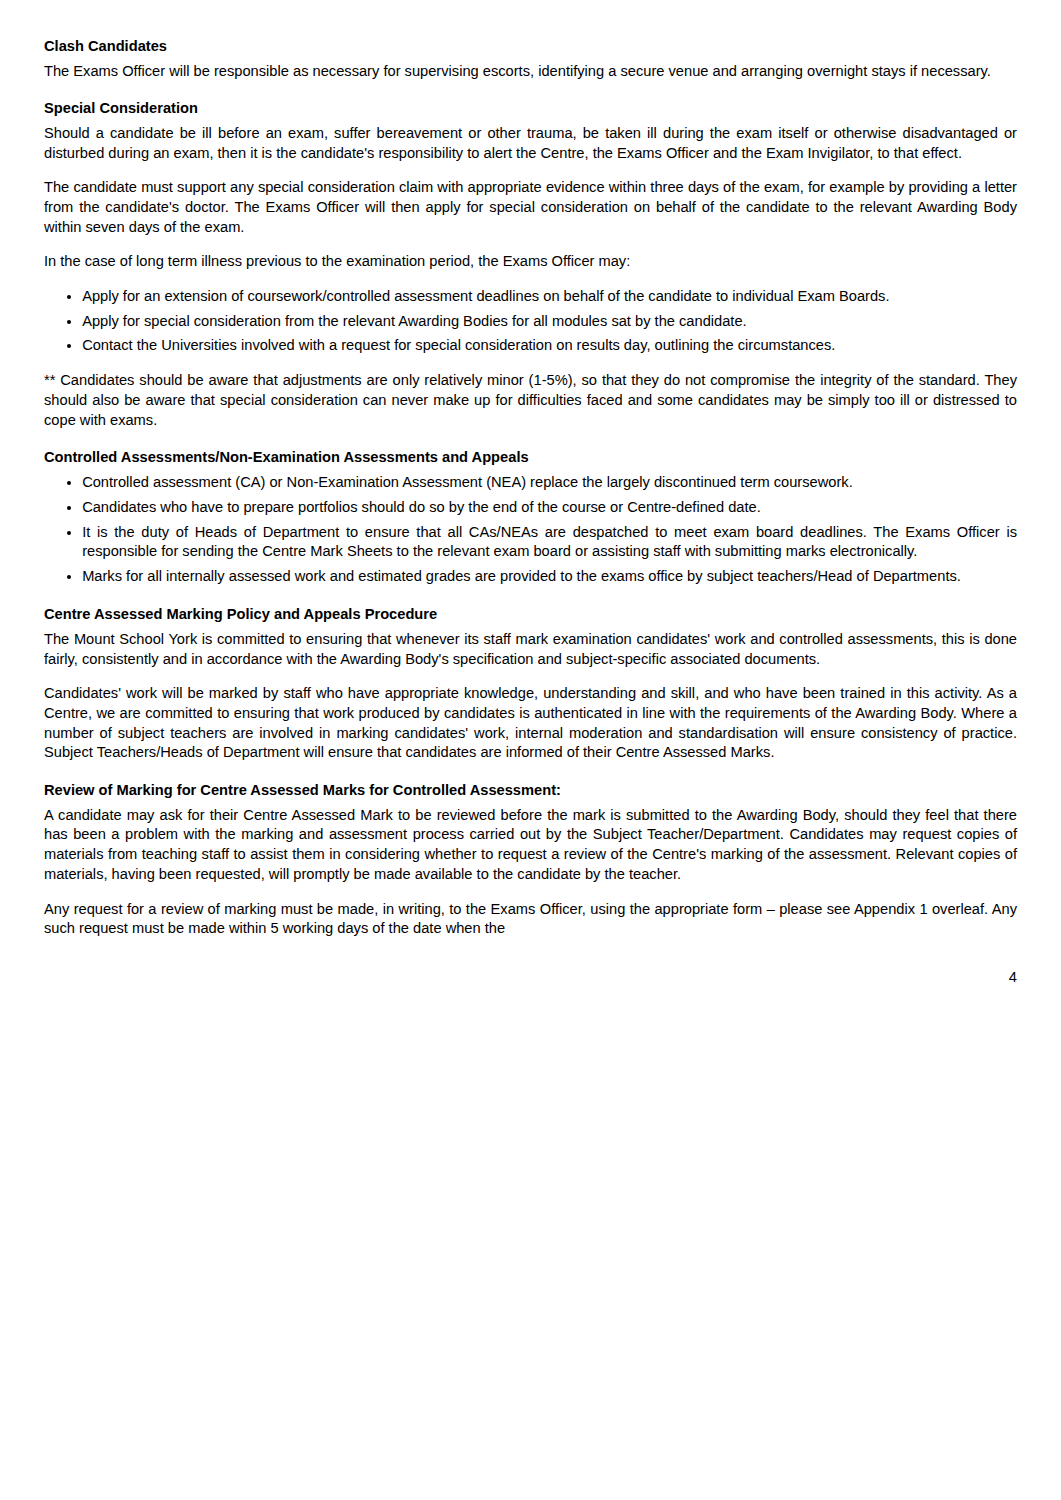Clash Candidates
The Exams Officer will be responsible as necessary for supervising escorts, identifying a secure venue and arranging overnight stays if necessary.
Special Consideration
Should a candidate be ill before an exam, suffer bereavement or other trauma, be taken ill during the exam itself or otherwise disadvantaged or disturbed during an exam, then it is the candidate's responsibility to alert the Centre, the Exams Officer and the Exam Invigilator, to that effect.
The candidate must support any special consideration claim with appropriate evidence within three days of the exam, for example by providing a letter from the candidate's doctor. The Exams Officer will then apply for special consideration on behalf of the candidate to the relevant Awarding Body within seven days of the exam.
In the case of long term illness previous to the examination period, the Exams Officer may:
Apply for an extension of coursework/controlled assessment deadlines on behalf of the candidate to individual Exam Boards.
Apply for special consideration from the relevant Awarding Bodies for all modules sat by the candidate.
Contact the Universities involved with a request for special consideration on results day, outlining the circumstances.
** Candidates should be aware that adjustments are only relatively minor (1-5%), so that they do not compromise the integrity of the standard. They should also be aware that special consideration can never make up for difficulties faced and some candidates may be simply too ill or distressed to cope with exams.
Controlled Assessments/Non-Examination Assessments and Appeals
Controlled assessment (CA) or Non-Examination Assessment (NEA) replace the largely discontinued term coursework.
Candidates who have to prepare portfolios should do so by the end of the course or Centre-defined date.
It is the duty of Heads of Department to ensure that all CAs/NEAs are despatched to meet exam board deadlines. The Exams Officer is responsible for sending the Centre Mark Sheets to the relevant exam board or assisting staff with submitting marks electronically.
Marks for all internally assessed work and estimated grades are provided to the exams office by subject teachers/Head of Departments.
Centre Assessed Marking Policy and Appeals Procedure
The Mount School York is committed to ensuring that whenever its staff mark examination candidates' work and controlled assessments, this is done fairly, consistently and in accordance with the Awarding Body's specification and subject-specific associated documents.
Candidates' work will be marked by staff who have appropriate knowledge, understanding and skill, and who have been trained in this activity. As a Centre, we are committed to ensuring that work produced by candidates is authenticated in line with the requirements of the Awarding Body. Where a number of subject teachers are involved in marking candidates' work, internal moderation and standardisation will ensure consistency of practice. Subject Teachers/Heads of Department will ensure that candidates are informed of their Centre Assessed Marks.
Review of Marking for Centre Assessed Marks for Controlled Assessment:
A candidate may ask for their Centre Assessed Mark to be reviewed before the mark is submitted to the Awarding Body, should they feel that there has been a problem with the marking and assessment process carried out by the Subject Teacher/Department. Candidates may request copies of materials from teaching staff to assist them in considering whether to request a review of the Centre's marking of the assessment. Relevant copies of materials, having been requested, will promptly be made available to the candidate by the teacher.
Any request for a review of marking must be made, in writing, to the Exams Officer, using the appropriate form – please see Appendix 1 overleaf. Any such request must be made within 5 working days of the date when the
4